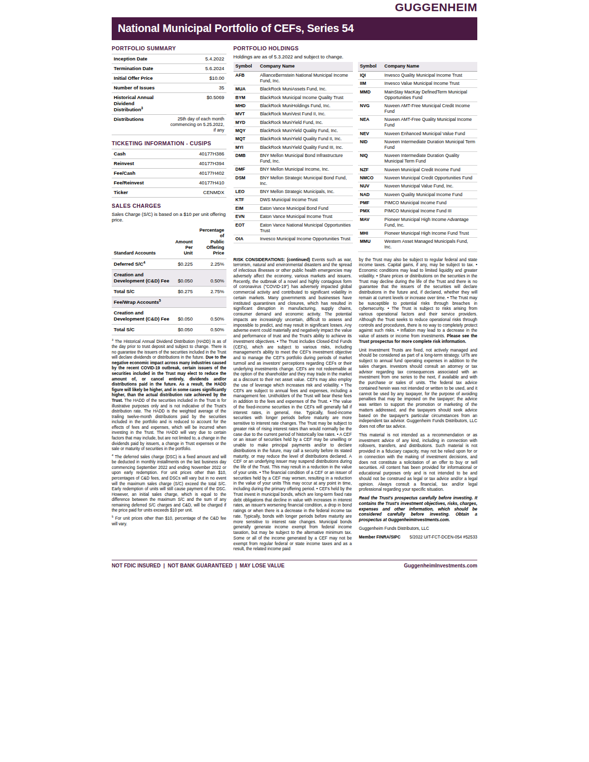GUGGENHEIM
National Municipal Portfolio of CEFs, Series 54
Portfolio Summary
| Inception Date | 5.4.2022 |
| Termination Date | 5.6.2024 |
| Initial Offer Price | $10.00 |
| Number of Issues | 35 |
| Historical Annual Dividend Distribution 3 | $0.5069 |
| Distributions | 25th day of each month commencing on 5.25.2022, if any |
Ticketing Information - CUSIPs
| Cash | 40177H386 |
| Reinvest | 40177H394 |
| Fee/Cash | 40177H402 |
| Fee/Reinvest | 40177H410 |
| Ticker | CENMDX |
Sales Charges
Sales Charge (S/C) is based on a $10 per unit offering price.
| Standard Accounts | Amount Per Unit | Percentage of Public Offering Price |
| --- | --- | --- |
| Deferred S/C 4 | $0.225 | 2.25% |
| Creation and Development (C&D) Fee | $0.050 | 0.50% |
| Total S/C | $0.275 | 2.75% |
| Fee/Wrap Accounts 5 |
| Creation and Development (C&D) Fee | $0.050 | 0.50% |
| Total S/C | $0.050 | 0.50% |
3 The Historical Annual Dividend Distribution (HADD) is as of the day prior to trust deposit and subject to change. There is no guarantee the issuers of the securities included in the Trust will declare dividends or distributions in the future. Due to the negative economic impact across many industries caused by the recent COVID-19 outbreak, certain issuers of the securities included in the Trust may elect to reduce the amount of, or cancel entirely, dividends and/or distributions paid in the future. As a result, the HADD figure will likely be higher, and in some cases significantly higher, than the actual distribution rate achieved by the Trust. The HADD of the securities included in the Trust is for illustrative purposes only and is not indicative of the Trust's distribution rate. The HADD is the weighted average of the trailing twelve-month distributions paid by the securities included in the portfolio and is reduced to account for the effects of fees and expenses, which will be incurred when investing in the Trust. The HADD will vary due to certain factors that may include, but are not limited to, a change in the dividends paid by issuers, a change in Trust expenses or the sale or maturity of securities in the portfolio.
4 The deferred sales charge (DSC) is a fixed amount and will be deducted in monthly installments on the last business day commencing September 2022 and ending November 2022 or upon early redemption. For unit prices other than $10, percentages of C&D fees, and DSCs will vary but in no event will the maximum sales charge (S/C) exceed the total S/C. Early redemption of units will still cause payment of the DSC. However, an initial sales charge, which is equal to the difference between the maximum S/C and the sum of any remaining deferred S/C charges and C&D, will be charged if the price paid for units exceeds $10 per unit.
5 For unit prices other than $10, percentage of the C&D fee will vary.
Portfolio Holdings
Holdings are as of 5.3.2022 and subject to change.
| Symbol | Company Name |
| --- | --- |
| AFB | AllianceBernstein National Municipal Income Fund, Inc. |
| MUA | BlackRock MuniAssets Fund, Inc. |
| BYM | BlackRock Municipal Income Quality Trust |
| MHD | BlackRock MuniHoldings Fund, Inc. |
| MVT | BlackRock MuniVest Fund II, Inc. |
| MYD | BlackRock MuniYield Fund, Inc. |
| MQY | BlackRock MuniYield Quality Fund, Inc. |
| MQT | BlackRock MuniYield Quality Fund II, Inc. |
| MYI | BlackRock MuniYield Quality Fund III, Inc. |
| DMB | BNY Mellon Municipal Bond Infrastructure Fund, Inc. |
| DMF | BNY Mellon Municipal Income, Inc. |
| DSM | BNY Mellon Strategic Municipal Bond Fund, Inc. |
| LEO | BNY Mellon Strategic Municipals, Inc. |
| KTF | DWS Municipal Income Trust |
| EIM | Eaton Vance Municipal Bond Fund |
| EVN | Eaton Vance Municipal Income Trust |
| EOT | Eaton Vance National Municipal Opportunities Trust |
| OIA | Invesco Municipal Income Opportunities Trust |
| Symbol | Company Name |
| --- | --- |
| IQI | Invesco Quality Municipal Income Trust |
| IIM | Invesco Value Municipal Income Trust |
| MMD | MainStay MacKay DefinedTerm Municipal Opportunities Fund |
| NVG | Nuveen AMT-Free Municipal Credit Income Fund |
| NEA | Nuveen AMT-Free Quality Municipal Income Fund |
| NEV | Nuveen Enhanced Municipal Value Fund |
| NID | Nuveen Intermediate Duration Municipal Term Fund |
| NIQ | Nuveen Intermediate Duration Quality Municipal Term Fund |
| NZF | Nuveen Municipal Credit Income Fund |
| NMCO | Nuveen Municipal Credit Opportunities Fund |
| NUV | Nuveen Municipal Value Fund, Inc. |
| NAD | Nuveen Quality Municipal Income Fund |
| PMF | PIMCO Municipal Income Fund |
| PMX | PIMCO Municipal Income Fund III |
| MAV | Pioneer Municipal High Income Advantage Fund, Inc. |
| MHI | Pioneer Municipal High Income Fund Trust |
| MMU | Western Asset Managed Municipals Fund, Inc. |
RISK CONSIDERATIONS: (continued) Events such as war, terrorism, natural and environmental disasters and the spread of infectious illnesses or other public health emergencies may adversely affect the economy, various markets and issuers. Recently, the outbreak of a novel and highly contagious form of coronavirus ("COVID-19") has adversely impacted global commercial activity and contributed to significant volatility in certain markets. Many governments and businesses have instituted quarantines and closures, which has resulted in significant disruption in manufacturing, supply chains, consumer demand and economic activity. The potential impacts are increasingly uncertain, difficult to assess and impossible to predict, and may result in significant losses. Any adverse event could materially and negatively impact the value and performance of trust and the Trust's ability to achieve its investment objectives. • The Trust includes Closed-End Funds (CEFs), which are subject to various risks, including management's ability to meet the CEF's investment objective and to manage the CEF's portfolio during periods of market turmoil and as investors' perceptions regarding CEFs or their underlying investments change. CEFs are not redeemable at the option of the shareholder and they may trade in the market at a discount to their net asset value. CEFs may also employ the use of leverage which increases risk and volatility. • The CEFs are subject to annual fees and expenses, including a management fee. Unitholders of the Trust will bear these fees in addition to the fees and expenses of the Trust. • The value of the fixed-income securities in the CEFs will generally fall if interest rates, in general, rise. Typically, fixed-income securities with longer periods before maturity are more sensitive to interest rate changes. The Trust may be subject to greater risk of rising interest rates than would normally be the case due to the current period of historically low rates. • A CEF or an issuer of securities held by a CEF may be unwilling or unable to make principal payments and/or to declare distributions in the future, may call a security before its stated maturity, or may reduce the level of distributions declared. A CEF or an underlying issuer may suspend distributions during the life of the Trust. This may result in a reduction in the value of your units. • The financial condition of a CEF or an issuer of securities held by a CEF may worsen, resulting in a reduction in the value of your units This may occur at any point in time, including during the primary offering period. • CEFs held by the Trust invest in municipal bonds, which are long-term fixed rate debt obligations that decline in value with increases in interest rates, an issuer's worsening financial condition, a drop in bond ratings or when there is a decrease in the federal income tax rate. Typically, bonds with longer periods before maturity are more sensitive to interest rate changes. Municipal bonds generally generate income exempt from federal income taxation, but may be subject to the alternative minimum tax. Some or all of the income generated by a CEF may not be exempt from regular federal or state income taxes and as a result, the related income paid
by the Trust may also be subject to regular federal and state income taxes. Capital gains, if any, may be subject to tax. • Economic conditions may lead to limited liquidity and greater volatility. • Share prices or distributions on the securities in the Trust may decline during the life of the Trust and there is no guarantee that the issuers of the securities will declare distributions in the future and, if declared, whether they will remain at current levels or increase over time. • The Trust may be susceptible to potential risks through breaches in cybersecurity. • The Trust is subject to risks arising from various operational factors and their service providers. Although the Trust seeks to reduce operational risks through controls and procedures, there is no way to completely protect against such risks. • Inflation may lead to a decrease in the value of assets or income from investments. Please see the Trust prospectus for more complete risk information.
Unit Investment Trusts are fixed, not actively managed and should be considered as part of a long-term strategy. UITs are subject to annual fund operating expenses in addition to the sales charges. Investors should consult an attorney or tax advisor regarding tax consequences associated with an investment from one series to the next, if available and with the purchase or sales of units. The federal tax advice contained herein was not intended or written to be used, and it cannot be used by any taxpayer, for the purpose of avoiding penalties that may be imposed on the taxpayer; the advice was written to support the promotion or marketing of the matters addressed, and the taxpayers should seek advice based on the taxpayer's particular circumstances from an independent tax advisor. Guggenheim Funds Distributors, LLC does not offer tax advice.
This material is not intended as a recommendation or as investment advice of any kind, including in connection with rollovers, transfers, and distributions. Such material is not provided in a fiduciary capacity, may not be relied upon for or in connection with the making of investment decisions, and does not constitute a solicitation of an offer to buy or sell securities. All content has been provided for informational or educational purposes only and is not intended to be and should not be construed as legal or tax advice and/or a legal opinion. Always consult a financial, tax and/or legal professional regarding your specific situation.
Read the Trust's prospectus carefully before investing. It contains the Trust's investment objectives, risks, charges, expenses and other information, which should be considered carefully before investing. Obtain a prospectus at GuggenheimInvestments.com.
Guggenheim Funds Distributors, LLC
Member FINRA/SIPC 5/2022 UIT-FCT-DCEN-054 #52533
NOT FDIC INSURED | NOT BANK GUARANTEED | MAY LOSE VALUE GuggenheimInvestments.com